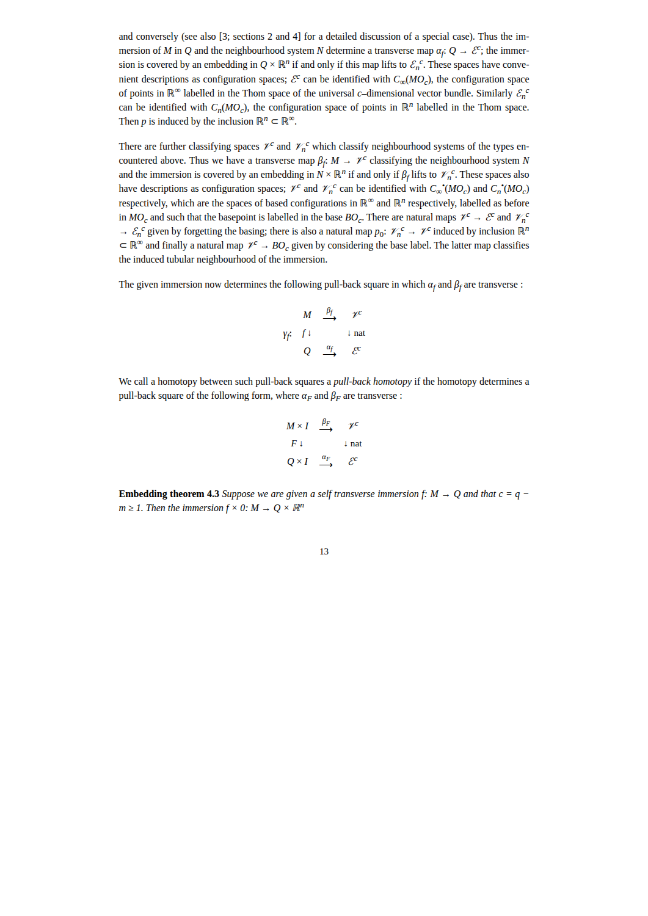and conversely (see also [3; sections 2 and 4] for a detailed discussion of a special case). Thus the immersion of M in Q and the neighbourhood system N determine a transverse map αf: Q → ℰc; the immersion is covered by an embedding in Q × ℝn if and only if this map lifts to ℰnc. These spaces have convenient descriptions as configuration spaces; ℰc can be identified with C∞(MOc), the configuration space of points in ℝ∞ labelled in the Thom space of the universal c–dimensional vector bundle. Similarly ℰnc can be identified with Cn(MOc), the configuration space of points in ℝn labelled in the Thom space. Then p is induced by the inclusion ℝn ⊂ ℝ∞.
There are further classifying spaces 𝒱c and 𝒱nc which classify neighbourhood systems of the types encountered above. Thus we have a transverse map βf: M → 𝒱c classifying the neighbourhood system N and the immersion is covered by an embedding in N × ℝn if and only if βf lifts to 𝒱nc. These spaces also have descriptions as configuration spaces; 𝒱c and 𝒱nc can be identified with C∞•(MOc) and Cn•(MOc) respectively, which are the spaces of based configurations in ℝ∞ and ℝn respectively, labelled as before in MOc and such that the basepoint is labelled in the base BOc. There are natural maps 𝒱c → ℰc and 𝒱nc → ℰnc given by forgetting the basing; there is also a natural map p0: 𝒱nc → 𝒱c induced by inclusion ℝn ⊂ ℝ∞ and finally a natural map 𝒱c → BOc given by considering the base label. The latter map classifies the induced tubular neighbourhood of the immersion.
The given immersion now determines the following pull-back square in which αf and βf are transverse :
| | M | β f ⟶ | 𝒱 c |
| γ f : | f ↓ | | ↓ nat |
| | Q | α f ⟶ | ℰ c |
We call a homotopy between such pull-back squares a pull-back homotopy if the homotopy determines a pull-back square of the following form, where αF and βF are transverse :
| M × I | β F ⟶ | 𝒱 c |
| F ↓ | | ↓ nat |
| Q × I | α F ⟶ | ℰ c |
Embedding theorem 4.3 Suppose we are given a self transverse immersion f: M → Q and that c = q − m ≥ 1. Then the immersion f × 0: M → Q × ℝn
13